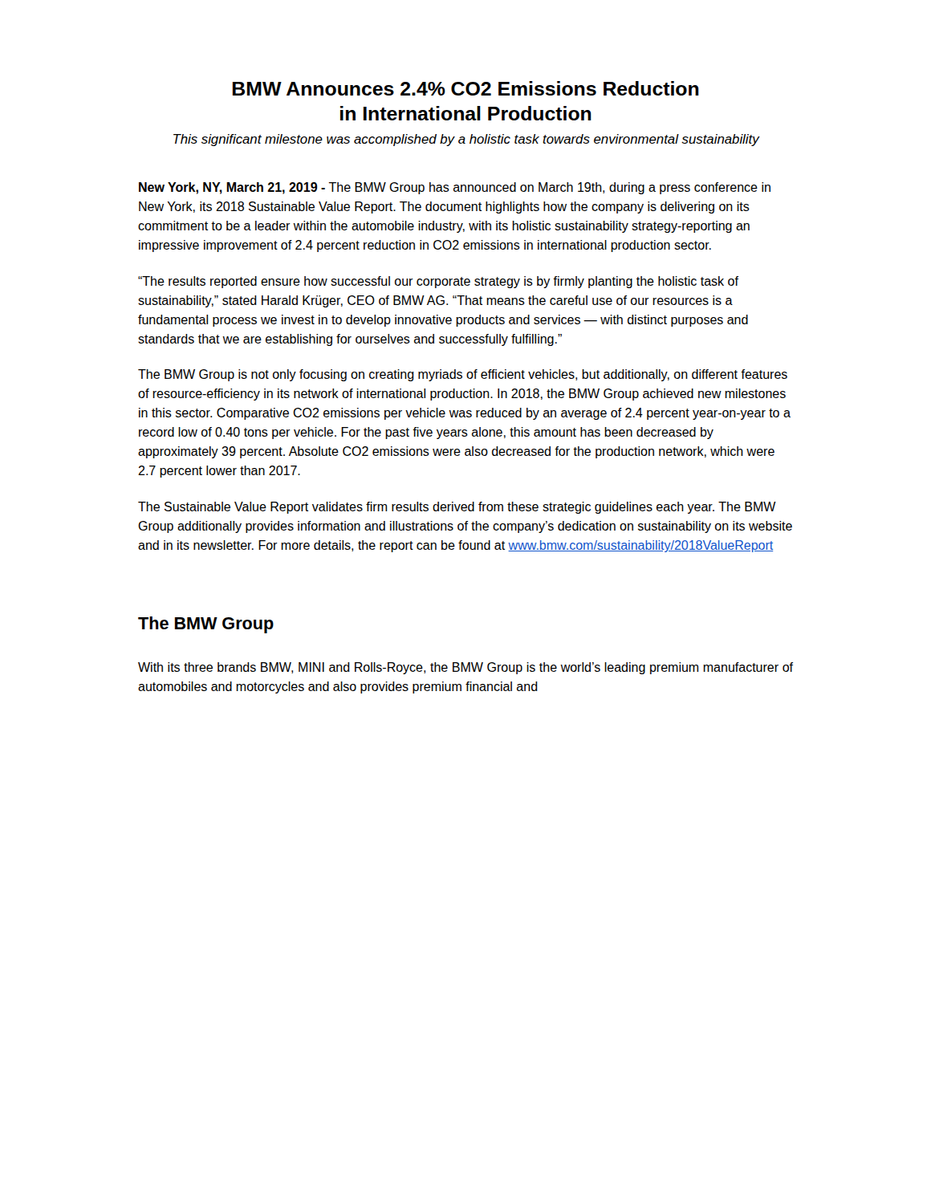BMW Announces 2.4% CO2 Emissions Reduction
in International Production
This significant milestone was accomplished by a holistic task towards environmental sustainability
New York, NY, March 21, 2019 - The BMW Group has announced on March 19th, during a press conference in New York, its 2018 Sustainable Value Report. The document highlights how the company is delivering on its commitment to be a leader within the automobile industry, with its holistic sustainability strategy-reporting an impressive improvement of 2.4 percent reduction in CO2 emissions in international production sector.
“The results reported ensure how successful our corporate strategy is by firmly planting the holistic task of sustainability,” stated Harald Krüger, CEO of BMW AG. “That means the careful use of our resources is a fundamental process we invest in to develop innovative products and services — with distinct purposes and standards that we are establishing for ourselves and successfully fulfilling.”
The BMW Group is not only focusing on creating myriads of efficient vehicles, but additionally, on different features of resource-efficiency in its network of international production. In 2018, the BMW Group achieved new milestones in this sector. Comparative CO2 emissions per vehicle was reduced by an average of 2.4 percent year-on-year to a record low of 0.40 tons per vehicle. For the past five years alone, this amount has been decreased by approximately 39 percent. Absolute CO2 emissions were also decreased for the production network, which were 2.7 percent lower than 2017.
The Sustainable Value Report validates firm results derived from these strategic guidelines each year. The BMW Group additionally provides information and illustrations of the company’s dedication on sustainability on its website and in its newsletter. For more details, the report can be found at www.bmw.com/sustainability/2018ValueReport
The BMW Group
With its three brands BMW, MINI and Rolls-Royce, the BMW Group is the world’s leading premium manufacturer of automobiles and motorcycles and also provides premium financial and